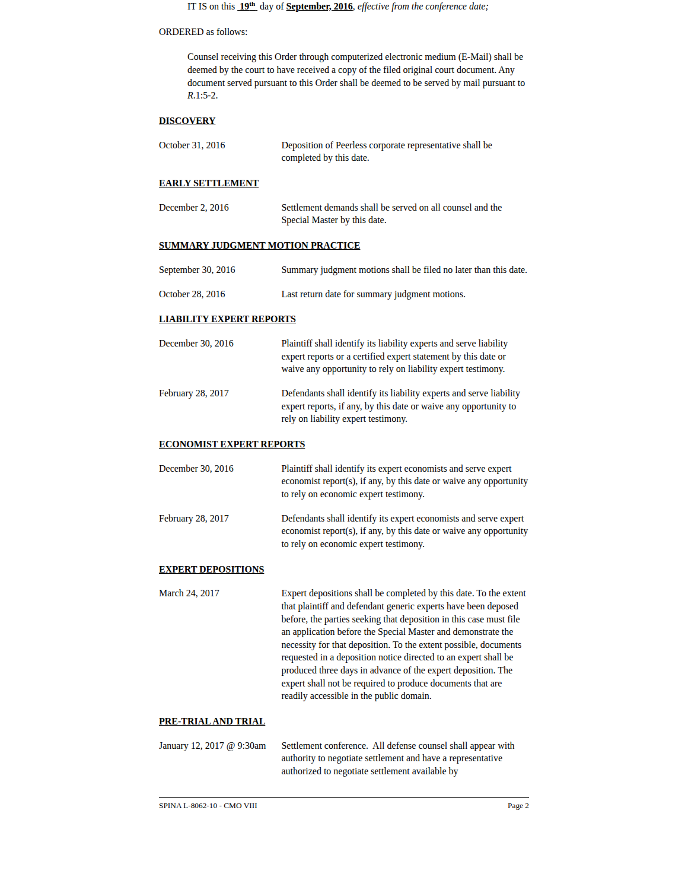IT IS on this 19th day of September, 2016, effective from the conference date;
ORDERED as follows:
Counsel receiving this Order through computerized electronic medium (E-Mail) shall be deemed by the court to have received a copy of the filed original court document. Any document served pursuant to this Order shall be deemed to be served by mail pursuant to R.1:5-2.
DISCOVERY
| October 31, 2016 | Deposition of Peerless corporate representative shall be completed by this date. |
EARLY SETTLEMENT
| December 2, 2016 | Settlement demands shall be served on all counsel and the Special Master by this date. |
SUMMARY JUDGMENT MOTION PRACTICE
| September 30, 2016 | Summary judgment motions shall be filed no later than this date. |
| October 28, 2016 | Last return date for summary judgment motions. |
LIABILITY EXPERT REPORTS
| December 30, 2016 | Plaintiff shall identify its liability experts and serve liability expert reports or a certified expert statement by this date or waive any opportunity to rely on liability expert testimony. |
| February 28, 2017 | Defendants shall identify its liability experts and serve liability expert reports, if any, by this date or waive any opportunity to rely on liability expert testimony. |
ECONOMIST EXPERT REPORTS
| December 30, 2016 | Plaintiff shall identify its expert economists and serve expert economist report(s), if any, by this date or waive any opportunity to rely on economic expert testimony. |
| February 28, 2017 | Defendants shall identify its expert economists and serve expert economist report(s), if any, by this date or waive any opportunity to rely on economic expert testimony. |
EXPERT DEPOSITIONS
| March 24, 2017 | Expert depositions shall be completed by this date. To the extent that plaintiff and defendant generic experts have been deposed before, the parties seeking that deposition in this case must file an application before the Special Master and demonstrate the necessity for that deposition. To the extent possible, documents requested in a deposition notice directed to an expert shall be produced three days in advance of the expert deposition. The expert shall not be required to produce documents that are readily accessible in the public domain. |
PRE-TRIAL AND TRIAL
| January 12, 2017 @ 9:30am | Settlement conference. All defense counsel shall appear with authority to negotiate settlement and have a representative authorized to negotiate settlement available by |
SPINA L-8062-10 - CMO VIII
Page 2